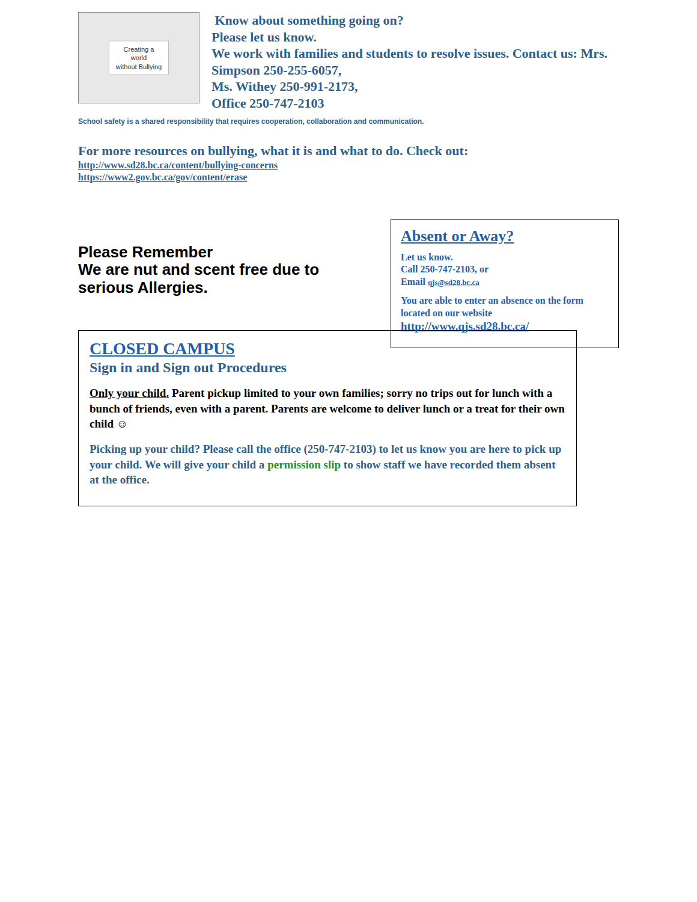Creating a world
without Bullying
Know about something going on?
Please let us know.
We work with families and students to resolve issues. Contact us: Mrs. Simpson 250-255-6057,
Ms. Withey 250-991-2173,
Office 250-747-2103
School safety is a shared responsibility that requires cooperation, collaboration and communication.
For more resources on bullying, what it is and what to do. Check out: http://www.sd28.bc.ca/content/bullying-concerns https://www2.gov.bc.ca/gov/content/erase
Please Remember
We are nut and scent free due to serious Allergies.
Absent or Away?
Let us know.
Call 250-747-2103, or
Email qjs@sd28.bc.ca
You are able to enter an absence on the form located on our website
http://www.qjs.sd28.bc.ca/
CLOSED CAMPUS
Sign in and Sign out Procedures
Only your child. Parent pickup limited to your own families; sorry no trips out for lunch with a bunch of friends, even with a parent. Parents are welcome to deliver lunch or a treat for their own child ☺
Picking up your child? Please call the office (250-747-2103) to let us know you are here to pick up your child. We will give your child a permission slip to show staff we have recorded them absent at the office.